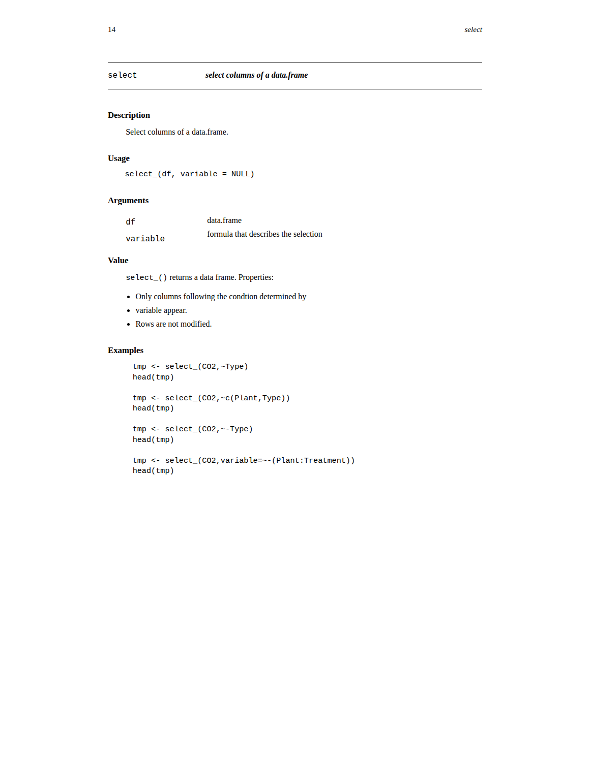14 select
select select columns of a data.frame
Description
Select columns of a data.frame.
Usage
select_(df, variable = NULL)
Arguments
df
data.frame
variable
formula that describes the selection
Value
select_() returns a data frame. Properties:
Only columns following the condtion determined by
variable appear.
Rows are not modified.
Examples
tmp <- select_(CO2,~Type)
head(tmp)

tmp <- select_(CO2,~c(Plant,Type))
head(tmp)

tmp <- select_(CO2,~-Type)
head(tmp)

tmp <- select_(CO2,variable=~-(Plant:Treatment))
head(tmp)